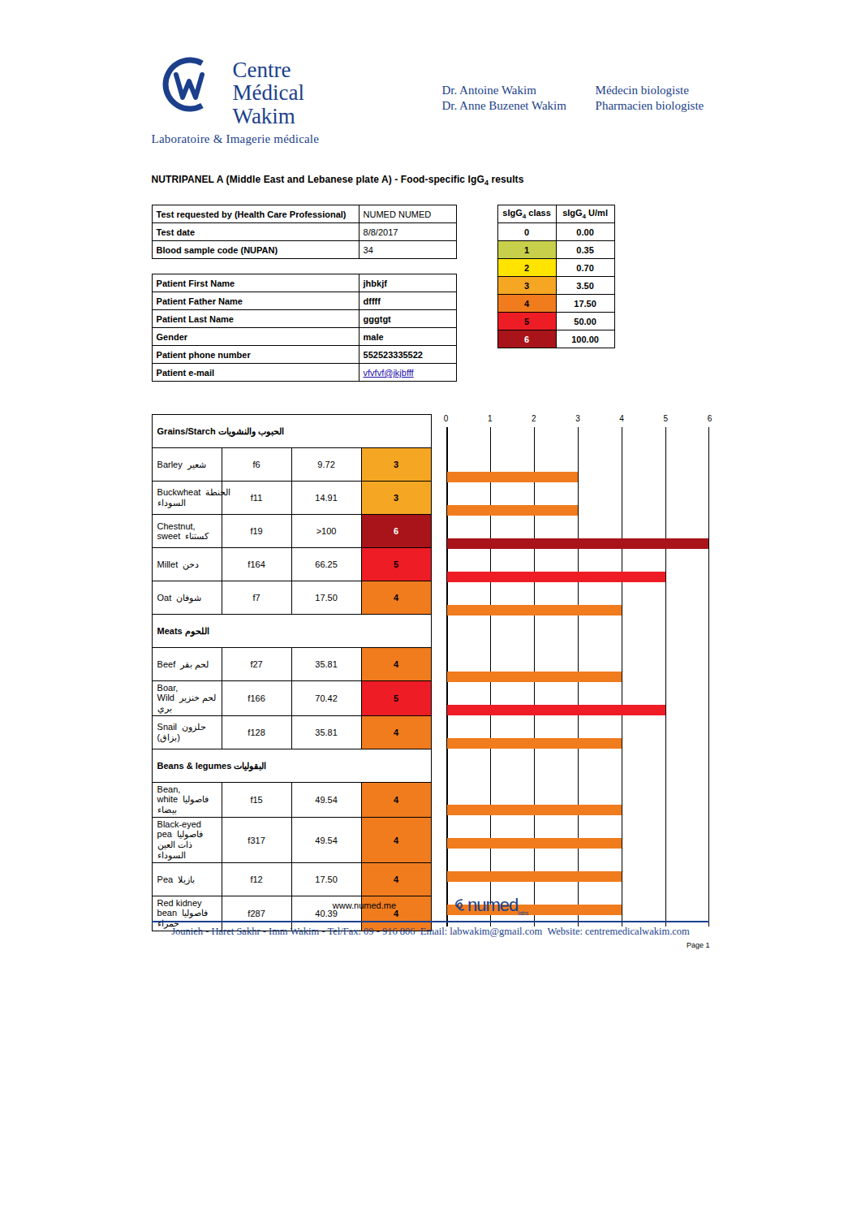Centre
Médical
Wakim
| Dr. Antoine Wakim | Médecin biologiste |
| Dr. Anne Buzenet Wakim | Pharmacien biologiste |
Laboratoire & Imagerie médicale
NUTRIPANEL A (Middle East and Lebanese plate A) - Food-specific IgG4 results
| Test requested by (Health Care Professional) | NUMED NUMED |
| Test date | 8/8/2017 |
| Blood sample code (NUPAN) | 34 |
| Patient First Name | jhbkjf |
| Patient Father Name | dffff |
| Patient Last Name | gggtgt |
| Gender | male |
| Patient phone number | 552523335522 |
| Patient e-mail | vfvfvf@jkjbfff |
| sIgG 4 class | sIgG 4 U/ml |
| --- | --- |
| 0 | 0.00 |
| 1 | 0.35 |
| 2 | 0.70 |
| 3 | 3.50 |
| 4 | 17.50 |
| 5 | 50.00 |
| 6 | 100.00 |
| Grains/Starch الحبوب والنشويات |
| Barley شعير | f6 | 9.72 | 3 |
| Buckwheat الحنطة السوداء | f11 | 14.91 | 3 |
| Chestnut, sweet كستناء | f19 | >100 | 6 |
| Millet دخن | f164 | 66.25 | 5 |
| Oat شوفان | f7 | 17.50 | 4 |
| Meats اللحوم |
| Beef لحم بقر | f27 | 35.81 | 4 |
| Boar, Wild لحم خنزير بري | f166 | 70.42 | 5 |
| Snail حلزون (بزاق) | f128 | 35.81 | 4 |
| Beans & legumes البقوليات |
| Bean, white فاصوليا بيضاء | f15 | 49.54 | 4 |
| Black-eyed pea فاصوليا ذات العين السوداء | f317 | 49.54 | 4 |
| Pea بازيلا | f12 | 17.50 | 4 |
| Red kidney bean فاصوليا حمراء | f287 | 40.39 | 4 |
0 1 2 3 4 5 6
www.numed.me
numedlabs
Jounieh - Haret Sakhr - Imm Wakim - Tel/Fax: 09 - 916 806 Email: labwakim@gmail.com Website: centremedicalwakim.com
Page 1